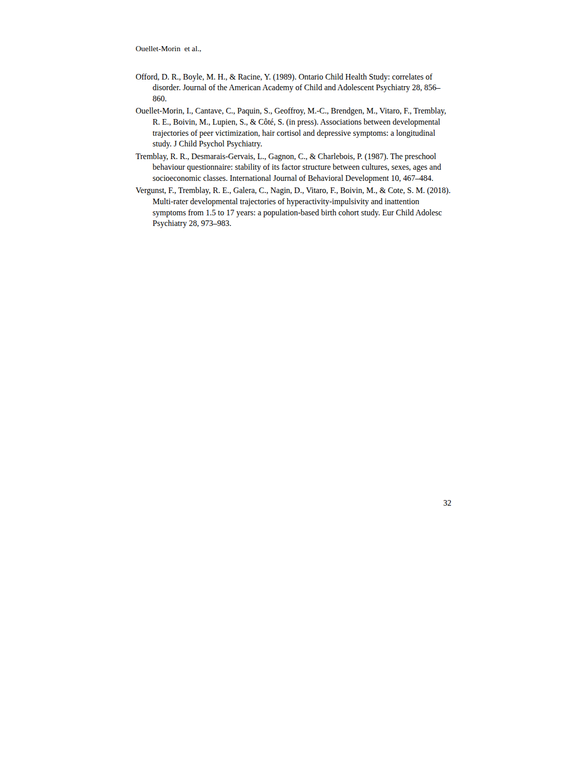Ouellet-Morin et al.,
Offord, D. R., Boyle, M. H., & Racine, Y. (1989). Ontario Child Health Study: correlates of disorder. Journal of the American Academy of Child and Adolescent Psychiatry 28, 856–860.
Ouellet-Morin, I., Cantave, C., Paquin, S., Geoffroy, M.-C., Brendgen, M., Vitaro, F., Tremblay, R. E., Boivin, M., Lupien, S., & Côté, S. (in press). Associations between developmental trajectories of peer victimization, hair cortisol and depressive symptoms: a longitudinal study. J Child Psychol Psychiatry.
Tremblay, R. R., Desmarais-Gervais, L., Gagnon, C., & Charlebois, P. (1987). The preschool behaviour questionnaire: stability of its factor structure between cultures, sexes, ages and socioeconomic classes. International Journal of Behavioral Development 10, 467–484.
Vergunst, F., Tremblay, R. E., Galera, C., Nagin, D., Vitaro, F., Boivin, M., & Cote, S. M. (2018). Multi-rater developmental trajectories of hyperactivity-impulsivity and inattention symptoms from 1.5 to 17 years: a population-based birth cohort study. Eur Child Adolesc Psychiatry 28, 973–983.
32